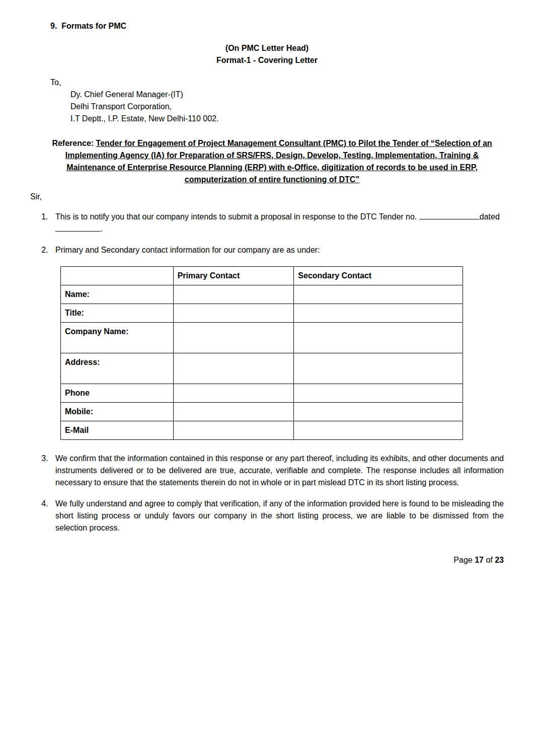9. Formats for PMC
(On PMC Letter Head)
Format-1 - Covering Letter
To,
Dy. Chief General Manager-(IT)
Delhi Transport Corporation,
I.T Deptt., I.P. Estate, New Delhi-110 002.
Reference: Tender for Engagement of Project Management Consultant (PMC) to Pilot the Tender of “Selection of an Implementing Agency (IA) for Preparation of SRS/FRS, Design, Develop, Testing, Implementation, Training & Maintenance of Enterprise Resource Planning (ERP) with e-Office, digitization of records to be used in ERP, computerization of entire functioning of DTC”
Sir,
This is to notify you that our company intends to submit a proposal in response to the DTC Tender no. dated .
Primary and Secondary contact information for our company are as under:
| | Primary Contact | Secondary Contact |
| --- | --- | --- |
| Name: | | |
| Title: | | |
| Company Name: | | |
| Address: | | |
| Phone | | |
| Mobile: | | |
| E-Mail | | |
We confirm that the information contained in this response or any part thereof, including its exhibits, and other documents and instruments delivered or to be delivered are true, accurate, verifiable and complete. The response includes all information necessary to ensure that the statements therein do not in whole or in part mislead DTC in its short listing process.
We fully understand and agree to comply that verification, if any of the information provided here is found to be misleading the short listing process or unduly favors our company in the short listing process, we are liable to be dismissed from the selection process.
Page 17 of 23